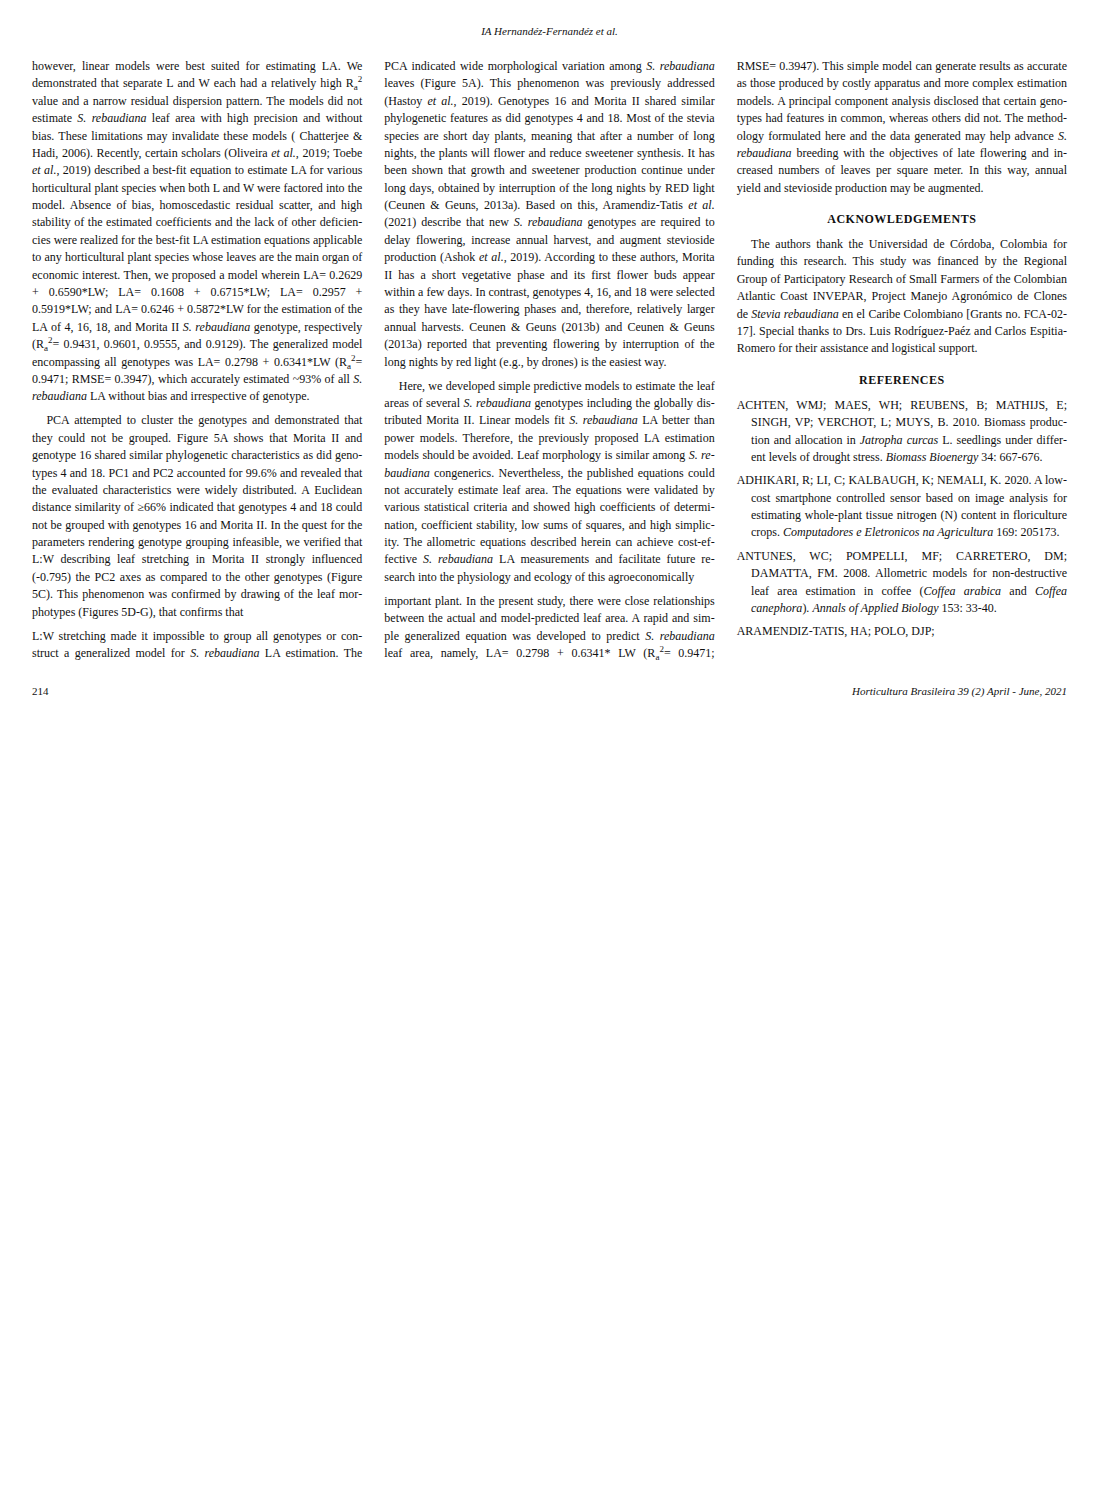IA Hernandéz-Fernandéz et al.
however, linear models were best suited for estimating LA. We demonstrated that separate L and W each had a relatively high Ra2 value and a narrow residual dispersion pattern. The models did not estimate S. rebaudiana leaf area with high precision and without bias. These limitations may invalidate these models ( Chatterjee & Hadi, 2006). Recently, certain scholars (Oliveira et al., 2019; Toebe et al., 2019) described a best-fit equation to estimate LA for various horticultural plant species when both L and W were factored into the model. Absence of bias, homoscedastic residual scatter, and high stability of the estimated coefficients and the lack of other deficiencies were realized for the best-fit LA estimation equations applicable to any horticultural plant species whose leaves are the main organ of economic interest. Then, we proposed a model wherein LA= 0.2629 + 0.6590*LW; LA= 0.1608 + 0.6715*LW; LA= 0.2957 + 0.5919*LW; and LA= 0.6246 + 0.5872*LW for the estimation of the LA of 4, 16, 18, and Morita II S. rebaudiana genotype, respectively (Ra2= 0.9431, 0.9601, 0.9555, and 0.9129). The generalized model encompassing all genotypes was LA= 0.2798 + 0.6341*LW (Ra2= 0.9471; RMSE= 0.3947), which accurately estimated ~93% of all S. rebaudiana LA without bias and irrespective of genotype.
PCA attempted to cluster the genotypes and demonstrated that they could not be grouped. Figure 5A shows that Morita II and genotype 16 shared similar phylogenetic characteristics as did genotypes 4 and 18. PC1 and PC2 accounted for 99.6% and revealed that the evaluated characteristics were widely distributed. A Euclidean distance similarity of ≥66% indicated that genotypes 4 and 18 could not be grouped with genotypes 16 and Morita II. In the quest for the parameters rendering genotype grouping infeasible, we verified that L:W describing leaf stretching in Morita II strongly influenced (-0.795) the PC2 axes as compared to the other genotypes (Figure 5C). This phenomenon was confirmed by drawing of the leaf morphotypes (Figures 5D-G), that confirms that
L:W stretching made it impossible to group all genotypes or construct a generalized model for S. rebaudiana LA estimation. The PCA indicated wide morphological variation among S. rebaudiana leaves (Figure 5A). This phenomenon was previously addressed (Hastoy et al., 2019). Genotypes 16 and Morita II shared similar phylogenetic features as did genotypes 4 and 18. Most of the stevia species are short day plants, meaning that after a number of long nights, the plants will flower and reduce sweetener synthesis. It has been shown that growth and sweetener production continue under long days, obtained by interruption of the long nights by RED light (Ceunen & Geuns, 2013a). Based on this, Aramendiz-Tatis et al. (2021) describe that new S. rebaudiana genotypes are required to delay flowering, increase annual harvest, and augment stevioside production (Ashok et al., 2019). According to these authors, Morita II has a short vegetative phase and its first flower buds appear within a few days. In contrast, genotypes 4, 16, and 18 were selected as they have late-flowering phases and, therefore, relatively larger annual harvests. Ceunen & Geuns (2013b) and Ceunen & Geuns (2013a) reported that preventing flowering by interruption of the long nights by red light (e.g., by drones) is the easiest way.
Here, we developed simple predictive models to estimate the leaf areas of several S. rebaudiana genotypes including the globally distributed Morita II. Linear models fit S. rebaudiana LA better than power models. Therefore, the previously proposed LA estimation models should be avoided. Leaf morphology is similar among S. rebaudiana congenerics. Nevertheless, the published equations could not accurately estimate leaf area. The equations were validated by various statistical criteria and showed high coefficients of determination, coefficient stability, low sums of squares, and high simplicity. The allometric equations described herein can achieve cost-effective S. rebaudiana LA measurements and facilitate future research into the physiology and ecology of this agroeconomically
important plant. In the present study, there were close relationships between the actual and model-predicted leaf area. A rapid and simple generalized equation was developed to predict S. rebaudiana leaf area, namely, LA= 0.2798 + 0.6341* LW (Ra2= 0.9471; RMSE= 0.3947). This simple model can generate results as accurate as those produced by costly apparatus and more complex estimation models. A principal component analysis disclosed that certain genotypes had features in common, whereas others did not. The methodology formulated here and the data generated may help advance S. rebaudiana breeding with the objectives of late flowering and increased numbers of leaves per square meter. In this way, annual yield and stevioside production may be augmented.
Acknowledgements
The authors thank the Universidad de Córdoba, Colombia for funding this research. This study was financed by the Regional Group of Participatory Research of Small Farmers of the Colombian Atlantic Coast INVEPAR, Project Manejo Agronómico de Clones de Stevia rebaudiana en el Caribe Colombiano [Grants no. FCA-02-17]. Special thanks to Drs. Luis Rodríguez-Paéz and Carlos Espitia-Romero for their assistance and logistical support.
References
ACHTEN, WMJ; MAES, WH; REUBENS, B; MATHIJS, E; SINGH, VP; VERCHOT, L; MUYS, B. 2010. Biomass production and allocation in Jatropha curcas L. seedlings under different levels of drought stress. Biomass Bioenergy 34: 667-676.
ADHIKARI, R; LI, C; KALBAUGH, K; NEMALI, K. 2020. A low-cost smartphone controlled sensor based on image analysis for estimating whole-plant tissue nitrogen (N) content in floriculture crops. Computadores e Eletronicos na Agricultura 169: 205173.
ANTUNES, WC; POMPELLI, MF; CARRETERO, DM; DAMATTA, FM. 2008. Allometric models for non-destructive leaf area estimation in coffee (Coffea arabica and Coffea canephora). Annals of Applied Biology 153: 33-40.
ARAMENDIZ-TATIS, HA; POLO, DJP;
214
Horticultura Brasileira 39 (2) April - June, 2021